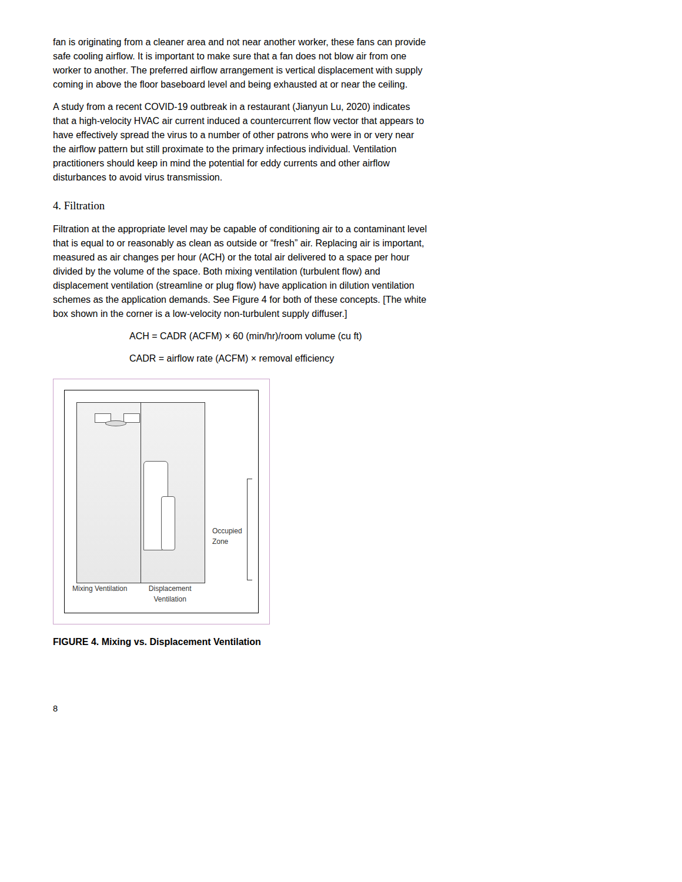fan is originating from a cleaner area and not near another worker, these fans can provide safe cooling airflow. It is important to make sure that a fan does not blow air from one worker to another. The preferred airflow arrangement is vertical displacement with supply coming in above the floor baseboard level and being exhausted at or near the ceiling.
A study from a recent COVID-19 outbreak in a restaurant (Jianyun Lu, 2020) indicates that a high-velocity HVAC air current induced a countercurrent flow vector that appears to have effectively spread the virus to a number of other patrons who were in or very near the airflow pattern but still proximate to the primary infectious individual. Ventilation practitioners should keep in mind the potential for eddy currents and other airflow disturbances to avoid virus transmission.
4. Filtration
Filtration at the appropriate level may be capable of conditioning air to a contaminant level that is equal to or reasonably as clean as outside or “fresh” air. Replacing air is important, measured as air changes per hour (ACH) or the total air delivered to a space per hour divided by the volume of the space. Both mixing ventilation (turbulent flow) and displacement ventilation (streamline or plug flow) have application in dilution ventilation schemes as the application demands. See Figure 4 for both of these concepts. [The white box shown in the corner is a low-velocity non-turbulent supply diffuser.]
ACH = CADR (ACFM) × 60 (min/hr)/room volume (cu ft)
CADR = airflow rate (ACFM) × removal efficiency
Occupied
Zone
Mixing Ventilation Displacement Ventilation
FIGURE 4. Mixing vs. Displacement Ventilation
8